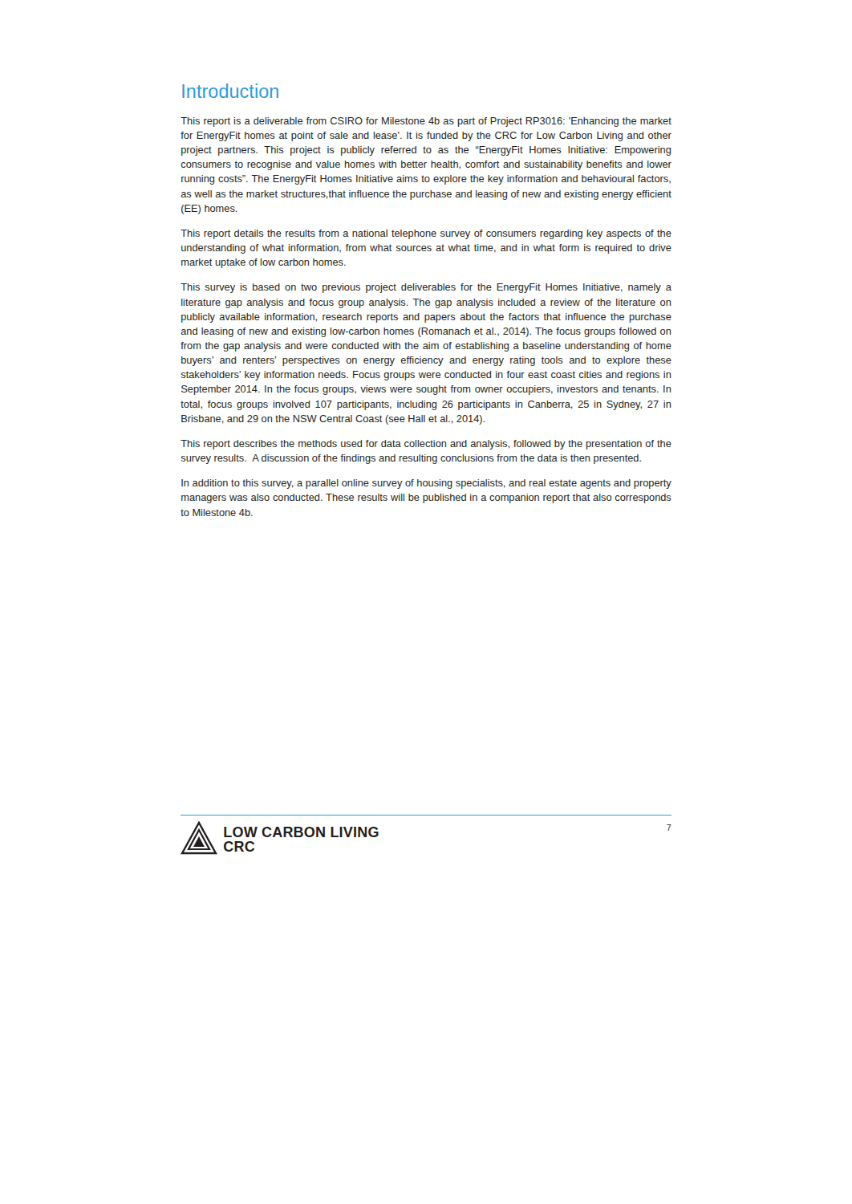Introduction
This report is a deliverable from CSIRO for Milestone 4b as part of Project RP3016: 'Enhancing the market for EnergyFit homes at point of sale and lease'. It is funded by the CRC for Low Carbon Living and other project partners. This project is publicly referred to as the “EnergyFit Homes Initiative: Empowering consumers to recognise and value homes with better health, comfort and sustainability benefits and lower running costs”. The EnergyFit Homes Initiative aims to explore the key information and behavioural factors, as well as the market structures,that influence the purchase and leasing of new and existing energy efficient (EE) homes.
This report details the results from a national telephone survey of consumers regarding key aspects of the understanding of what information, from what sources at what time, and in what form is required to drive market uptake of low carbon homes.
This survey is based on two previous project deliverables for the EnergyFit Homes Initiative, namely a literature gap analysis and focus group analysis. The gap analysis included a review of the literature on publicly available information, research reports and papers about the factors that influence the purchase and leasing of new and existing low-carbon homes (Romanach et al., 2014). The focus groups followed on from the gap analysis and were conducted with the aim of establishing a baseline understanding of home buyers’ and renters’ perspectives on energy efficiency and energy rating tools and to explore these stakeholders’ key information needs. Focus groups were conducted in four east coast cities and regions in September 2014. In the focus groups, views were sought from owner occupiers, investors and tenants. In total, focus groups involved 107 participants, including 26 participants in Canberra, 25 in Sydney, 27 in Brisbane, and 29 on the NSW Central Coast (see Hall et al., 2014).
This report describes the methods used for data collection and analysis, followed by the presentation of the survey results. A discussion of the findings and resulting conclusions from the data is then presented.
In addition to this survey, a parallel online survey of housing specialists, and real estate agents and property managers was also conducted. These results will be published in a companion report that also corresponds to Milestone 4b.
LOW CARBON LIVING
CRC
7